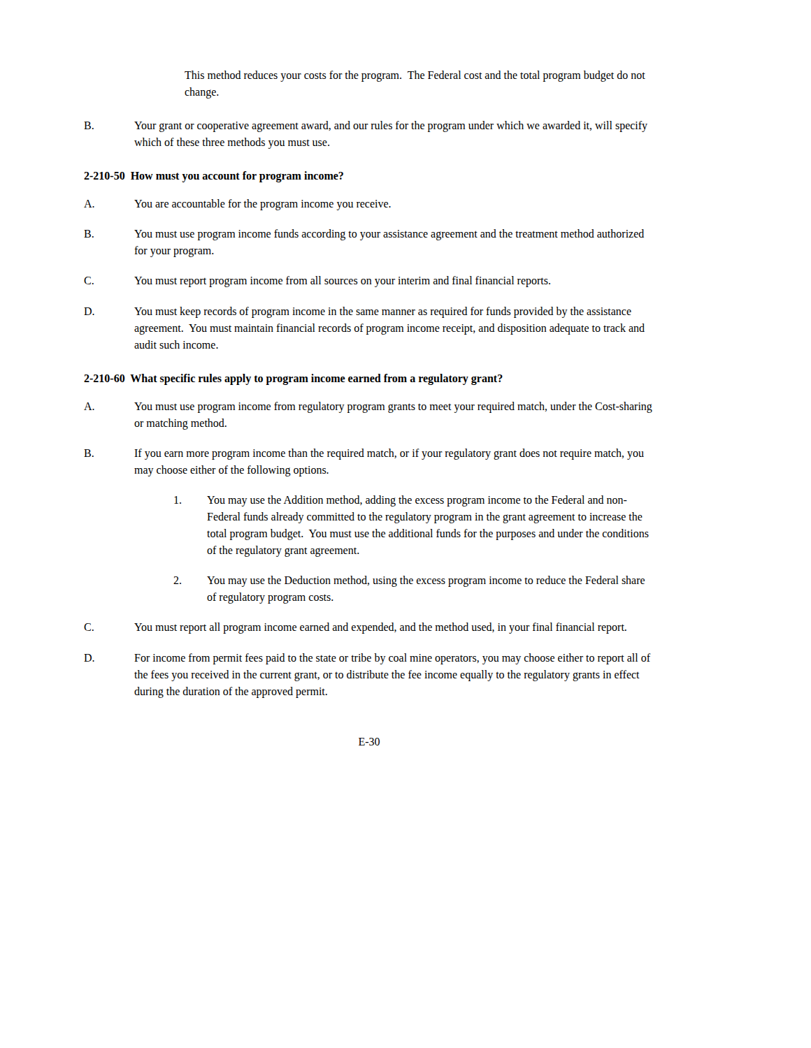This method reduces your costs for the program. The Federal cost and the total program budget do not change.
B.
Your grant or cooperative agreement award, and our rules for the program under which we awarded it, will specify which of these three methods you must use.
2-210-50 How must you account for program income?
A.
You are accountable for the program income you receive.
B.
You must use program income funds according to your assistance agreement and the treatment method authorized for your program.
C.
You must report program income from all sources on your interim and final financial reports.
D.
You must keep records of program income in the same manner as required for funds provided by the assistance agreement. You must maintain financial records of program income receipt, and disposition adequate to track and audit such income.
2-210-60 What specific rules apply to program income earned from a regulatory grant?
A.
You must use program income from regulatory program grants to meet your required match, under the Cost-sharing or matching method.
B.
If you earn more program income than the required match, or if your regulatory grant does not require match, you may choose either of the following options.
1.
You may use the Addition method, adding the excess program income to the Federal and non-Federal funds already committed to the regulatory program in the grant agreement to increase the total program budget. You must use the additional funds for the purposes and under the conditions of the regulatory grant agreement.
2.
You may use the Deduction method, using the excess program income to reduce the Federal share of regulatory program costs.
C.
You must report all program income earned and expended, and the method used, in your final financial report.
D.
For income from permit fees paid to the state or tribe by coal mine operators, you may choose either to report all of the fees you received in the current grant, or to distribute the fee income equally to the regulatory grants in effect during the duration of the approved permit.
E-30